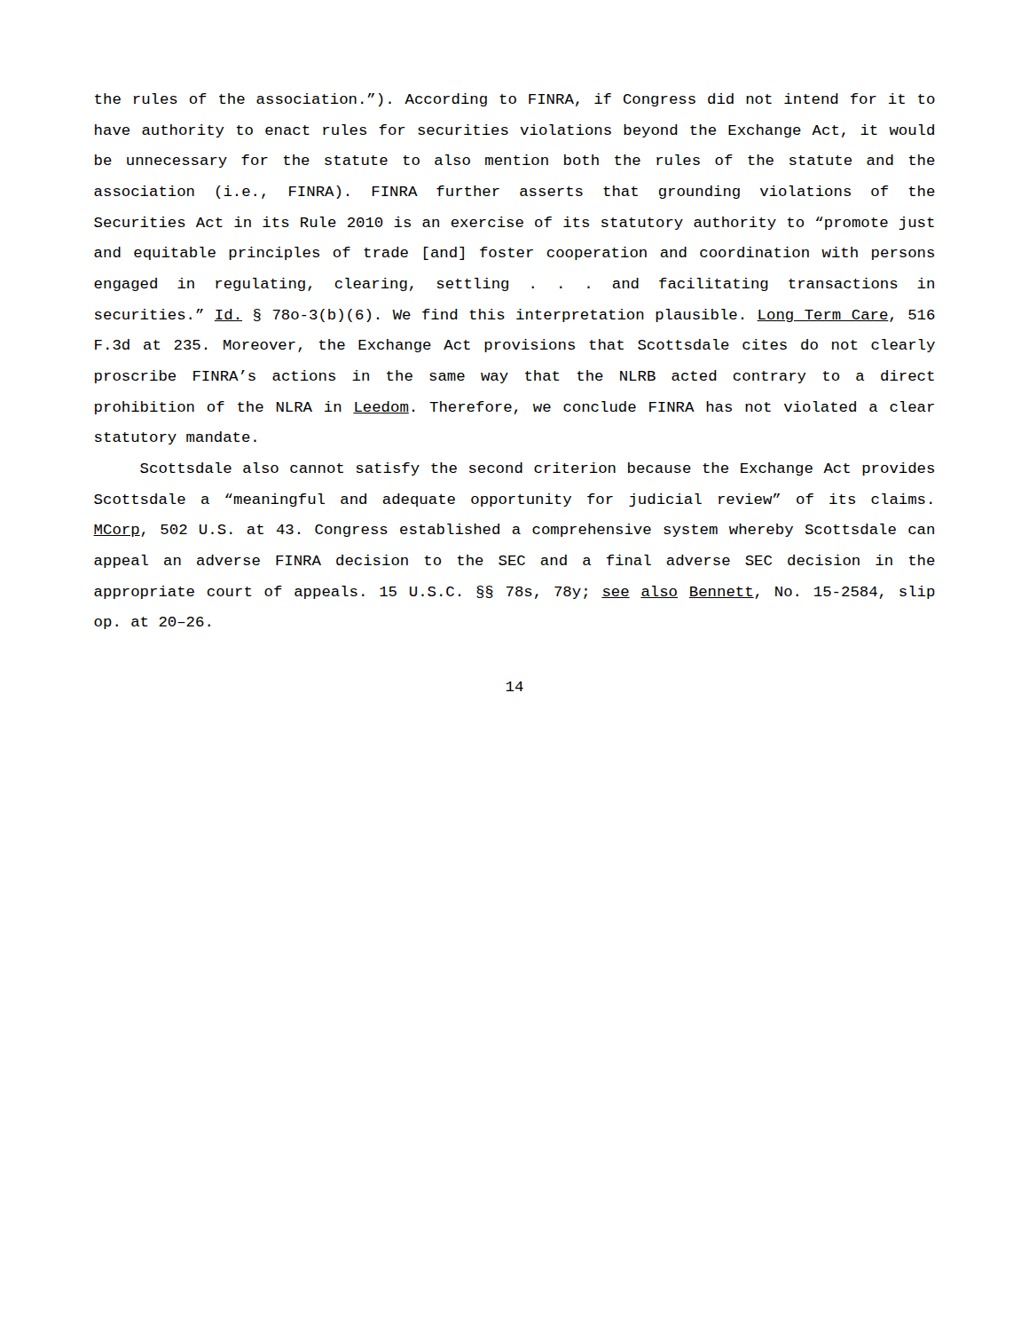the rules of the association.”). According to FINRA, if Congress did not intend for it to have authority to enact rules for securities violations beyond the Exchange Act, it would be unnecessary for the statute to also mention both the rules of the statute and the association (i.e., FINRA). FINRA further asserts that grounding violations of the Securities Act in its Rule 2010 is an exercise of its statutory authority to “promote just and equitable principles of trade [and] foster cooperation and coordination with persons engaged in regulating, clearing, settling . . . and facilitating transactions in securities.” Id. § 78o-3(b)(6). We find this interpretation plausible. Long Term Care, 516 F.3d at 235. Moreover, the Exchange Act provisions that Scottsdale cites do not clearly proscribe FINRA’s actions in the same way that the NLRB acted contrary to a direct prohibition of the NLRA in Leedom. Therefore, we conclude FINRA has not violated a clear statutory mandate.
Scottsdale also cannot satisfy the second criterion because the Exchange Act provides Scottsdale a “meaningful and adequate opportunity for judicial review” of its claims. MCorp, 502 U.S. at 43. Congress established a comprehensive system whereby Scottsdale can appeal an adverse FINRA decision to the SEC and a final adverse SEC decision in the appropriate court of appeals. 15 U.S.C. §§ 78s, 78y; see also Bennett, No. 15-2584, slip op. at 20–26.
14